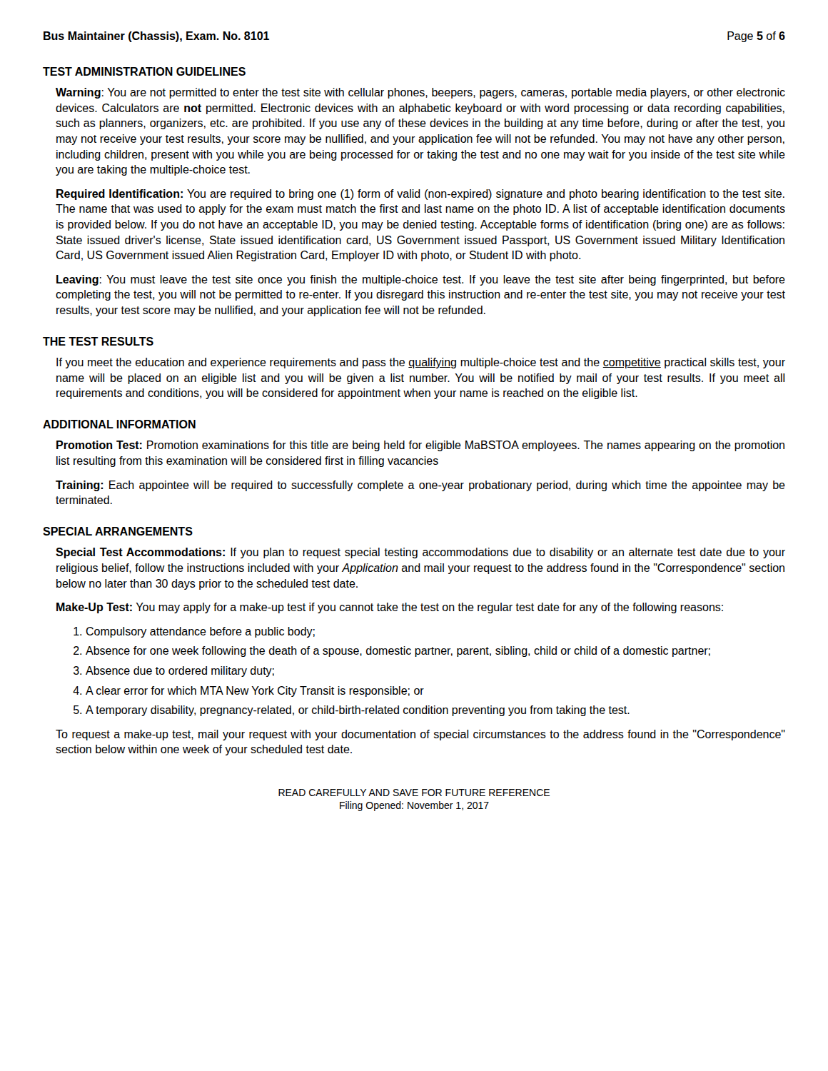Bus Maintainer (Chassis), Exam. No. 8101
Page 5 of 6
Test Administration Guidelines
Warning: You are not permitted to enter the test site with cellular phones, beepers, pagers, cameras, portable media players, or other electronic devices. Calculators are not permitted. Electronic devices with an alphabetic keyboard or with word processing or data recording capabilities, such as planners, organizers, etc. are prohibited. If you use any of these devices in the building at any time before, during or after the test, you may not receive your test results, your score may be nullified, and your application fee will not be refunded. You may not have any other person, including children, present with you while you are being processed for or taking the test and no one may wait for you inside of the test site while you are taking the multiple-choice test.
Required Identification: You are required to bring one (1) form of valid (non-expired) signature and photo bearing identification to the test site. The name that was used to apply for the exam must match the first and last name on the photo ID. A list of acceptable identification documents is provided below. If you do not have an acceptable ID, you may be denied testing. Acceptable forms of identification (bring one) are as follows: State issued driver's license, State issued identification card, US Government issued Passport, US Government issued Military Identification Card, US Government issued Alien Registration Card, Employer ID with photo, or Student ID with photo.
Leaving: You must leave the test site once you finish the multiple-choice test. If you leave the test site after being fingerprinted, but before completing the test, you will not be permitted to re-enter. If you disregard this instruction and re-enter the test site, you may not receive your test results, your test score may be nullified, and your application fee will not be refunded.
The Test Results
If you meet the education and experience requirements and pass the qualifying multiple-choice test and the competitive practical skills test, your name will be placed on an eligible list and you will be given a list number. You will be notified by mail of your test results. If you meet all requirements and conditions, you will be considered for appointment when your name is reached on the eligible list.
Additional Information
Promotion Test: Promotion examinations for this title are being held for eligible MaBSTOA employees. The names appearing on the promotion list resulting from this examination will be considered first in filling vacancies
Training: Each appointee will be required to successfully complete a one-year probationary period, during which time the appointee may be terminated.
Special Arrangements
Special Test Accommodations: If you plan to request special testing accommodations due to disability or an alternate test date due to your religious belief, follow the instructions included with your Application and mail your request to the address found in the "Correspondence" section below no later than 30 days prior to the scheduled test date.
Make-Up Test: You may apply for a make-up test if you cannot take the test on the regular test date for any of the following reasons:
Compulsory attendance before a public body;
Absence for one week following the death of a spouse, domestic partner, parent, sibling, child or child of a domestic partner;
Absence due to ordered military duty;
A clear error for which MTA New York City Transit is responsible; or
A temporary disability, pregnancy-related, or child-birth-related condition preventing you from taking the test.
To request a make-up test, mail your request with your documentation of special circumstances to the address found in the "Correspondence" section below within one week of your scheduled test date.
READ CAREFULLY AND SAVE FOR FUTURE REFERENCE
Filing Opened: November 1, 2017